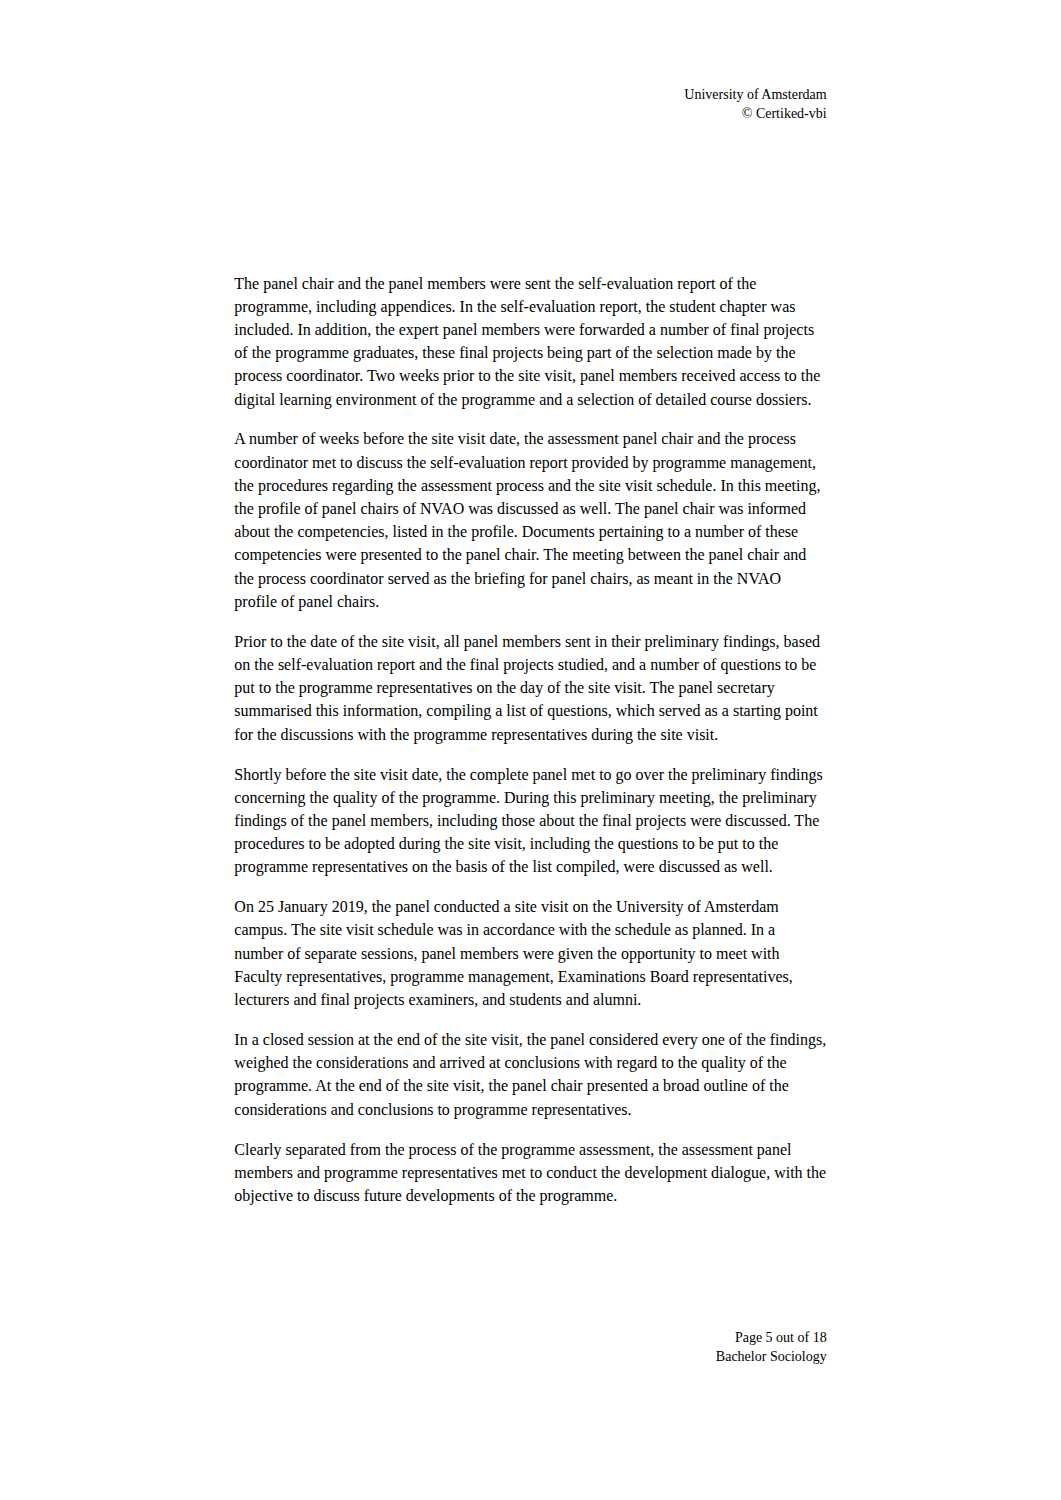University of Amsterdam
© Certiked-vbi
The panel chair and the panel members were sent the self-evaluation report of the programme, including appendices. In the self-evaluation report, the student chapter was included. In addition, the expert panel members were forwarded a number of final projects of the programme graduates, these final projects being part of the selection made by the process coordinator. Two weeks prior to the site visit, panel members received access to the digital learning environment of the programme and a selection of detailed course dossiers.
A number of weeks before the site visit date, the assessment panel chair and the process coordinator met to discuss the self-evaluation report provided by programme management, the procedures regarding the assessment process and the site visit schedule. In this meeting, the profile of panel chairs of NVAO was discussed as well. The panel chair was informed about the competencies, listed in the profile. Documents pertaining to a number of these competencies were presented to the panel chair. The meeting between the panel chair and the process coordinator served as the briefing for panel chairs, as meant in the NVAO profile of panel chairs.
Prior to the date of the site visit, all panel members sent in their preliminary findings, based on the self-evaluation report and the final projects studied, and a number of questions to be put to the programme representatives on the day of the site visit. The panel secretary summarised this information, compiling a list of questions, which served as a starting point for the discussions with the programme representatives during the site visit.
Shortly before the site visit date, the complete panel met to go over the preliminary findings concerning the quality of the programme. During this preliminary meeting, the preliminary findings of the panel members, including those about the final projects were discussed. The procedures to be adopted during the site visit, including the questions to be put to the programme representatives on the basis of the list compiled, were discussed as well.
On 25 January 2019, the panel conducted a site visit on the University of Amsterdam campus. The site visit schedule was in accordance with the schedule as planned. In a number of separate sessions, panel members were given the opportunity to meet with Faculty representatives, programme management, Examinations Board representatives, lecturers and final projects examiners, and students and alumni.
In a closed session at the end of the site visit, the panel considered every one of the findings, weighed the considerations and arrived at conclusions with regard to the quality of the programme. At the end of the site visit, the panel chair presented a broad outline of the considerations and conclusions to programme representatives.
Clearly separated from the process of the programme assessment, the assessment panel members and programme representatives met to conduct the development dialogue, with the objective to discuss future developments of the programme.
Page 5 out of 18
Bachelor Sociology